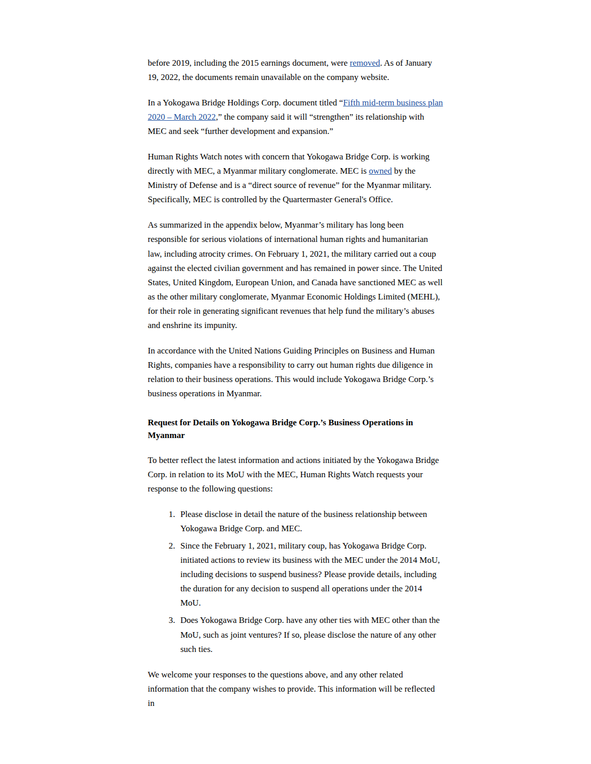before 2019, including the 2015 earnings document, were removed. As of January 19, 2022, the documents remain unavailable on the company website.
In a Yokogawa Bridge Holdings Corp. document titled “Fifth mid-term business plan 2020 – March 2022,” the company said it will “strengthen” its relationship with MEC and seek “further development and expansion.”
Human Rights Watch notes with concern that Yokogawa Bridge Corp. is working directly with MEC, a Myanmar military conglomerate. MEC is owned by the Ministry of Defense and is a “direct source of revenue” for the Myanmar military. Specifically, MEC is controlled by the Quartermaster General's Office.
As summarized in the appendix below, Myanmar’s military has long been responsible for serious violations of international human rights and humanitarian law, including atrocity crimes. On February 1, 2021, the military carried out a coup against the elected civilian government and has remained in power since. The United States, United Kingdom, European Union, and Canada have sanctioned MEC as well as the other military conglomerate, Myanmar Economic Holdings Limited (MEHL), for their role in generating significant revenues that help fund the military’s abuses and enshrine its impunity.
In accordance with the United Nations Guiding Principles on Business and Human Rights, companies have a responsibility to carry out human rights due diligence in relation to their business operations. This would include Yokogawa Bridge Corp.’s business operations in Myanmar.
Request for Details on Yokogawa Bridge Corp.’s Business Operations in Myanmar
To better reflect the latest information and actions initiated by the Yokogawa Bridge Corp. in relation to its MoU with the MEC, Human Rights Watch requests your response to the following questions:
Please disclose in detail the nature of the business relationship between Yokogawa Bridge Corp. and MEC.
Since the February 1, 2021, military coup, has Yokogawa Bridge Corp. initiated actions to review its business with the MEC under the 2014 MoU, including decisions to suspend business? Please provide details, including the duration for any decision to suspend all operations under the 2014 MoU.
Does Yokogawa Bridge Corp. have any other ties with MEC other than the MoU, such as joint ventures? If so, please disclose the nature of any other such ties.
We welcome your responses to the questions above, and any other related information that the company wishes to provide. This information will be reflected in